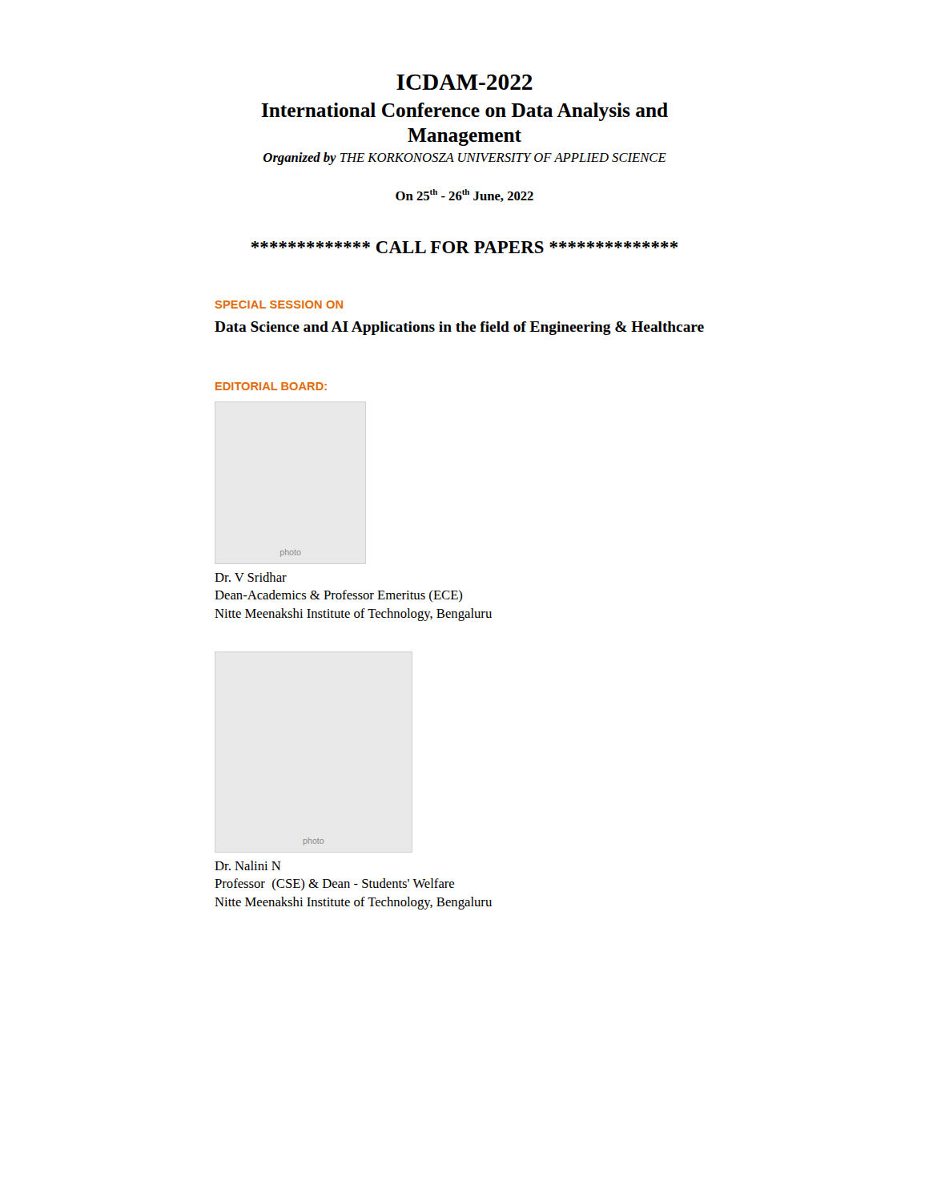ICDAM-2022
International Conference on Data Analysis and Management
Organized by THE KORKONOSZA UNIVERSITY OF APPLIED SCIENCE
On 25th - 26th June, 2022
************* CALL FOR PAPERS **************
SPECIAL SESSION ON
Data Science and AI Applications in the field of Engineering & Healthcare
EDITORIAL BOARD:
photo
Dr. V Sridhar
Dean-Academics & Professor Emeritus (ECE)
Nitte Meenakshi Institute of Technology, Bengaluru
photo
Dr. Nalini N
Professor (CSE) & Dean - Students' Welfare
Nitte Meenakshi Institute of Technology, Bengaluru